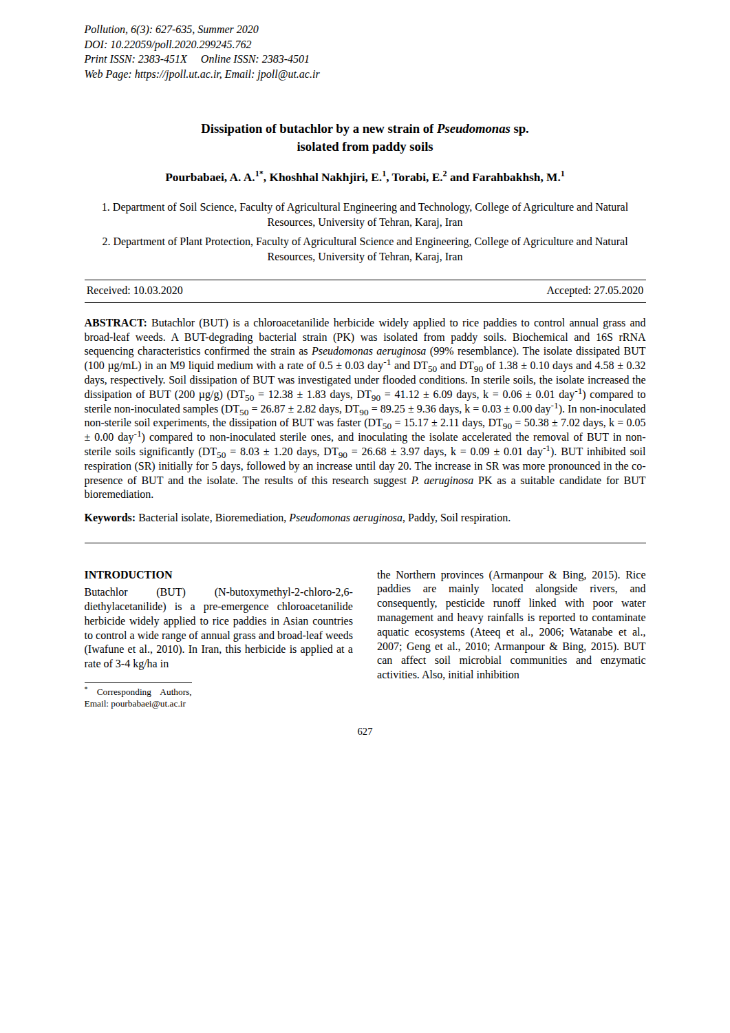Pollution, 6(3): 627-635, Summer 2020
DOI: 10.22059/poll.2020.299245.762
Print ISSN: 2383-451X Online ISSN: 2383-4501
Web Page: https://jpoll.ut.ac.ir, Email: jpoll@ut.ac.ir
Dissipation of butachlor by a new strain of Pseudomonas sp.
isolated from paddy soils
Pourbabaei, A. A.1*, Khoshhal Nakhjiri, E.1, Torabi, E.2 and Farahbakhsh, M.1
1. Department of Soil Science, Faculty of Agricultural Engineering and Technology, College of Agriculture and Natural Resources, University of Tehran, Karaj, Iran
2. Department of Plant Protection, Faculty of Agricultural Science and Engineering, College of Agriculture and Natural Resources, University of Tehran, Karaj, Iran
Received: 10.03.2020 Accepted: 27.05.2020
ABSTRACT: Butachlor (BUT) is a chloroacetanilide herbicide widely applied to rice paddies to control annual grass and broad-leaf weeds. A BUT-degrading bacterial strain (PK) was isolated from paddy soils. Biochemical and 16S rRNA sequencing characteristics confirmed the strain as Pseudomonas aeruginosa (99% resemblance). The isolate dissipated BUT (100 µg/mL) in an M9 liquid medium with a rate of 0.5 ± 0.03 day-1 and DT50 and DT90 of 1.38 ± 0.10 days and 4.58 ± 0.32 days, respectively. Soil dissipation of BUT was investigated under flooded conditions. In sterile soils, the isolate increased the dissipation of BUT (200 µg/g) (DT50 = 12.38 ± 1.83 days, DT90 = 41.12 ± 6.09 days, k = 0.06 ± 0.01 day-1) compared to sterile non-inoculated samples (DT50 = 26.87 ± 2.82 days, DT90 = 89.25 ± 9.36 days, k = 0.03 ± 0.00 day-1). In non-inoculated non-sterile soil experiments, the dissipation of BUT was faster (DT50 = 15.17 ± 2.11 days, DT90 = 50.38 ± 7.02 days, k = 0.05 ± 0.00 day-1) compared to non-inoculated sterile ones, and inoculating the isolate accelerated the removal of BUT in non-sterile soils significantly (DT50 = 8.03 ± 1.20 days, DT90 = 26.68 ± 3.97 days, k = 0.09 ± 0.01 day-1). BUT inhibited soil respiration (SR) initially for 5 days, followed by an increase until day 20. The increase in SR was more pronounced in the co-presence of BUT and the isolate. The results of this research suggest P. aeruginosa PK as a suitable candidate for BUT bioremediation.
Keywords: Bacterial isolate, Bioremediation, Pseudomonas aeruginosa, Paddy, Soil respiration.
INTRODUCTION
Butachlor (BUT) (N-butoxymethyl-2-chloro-2,6-diethylacetanilide) is a pre-emergence chloroacetanilide herbicide widely applied to rice paddies in Asian countries to control a wide range of annual grass and broad-leaf weeds (Iwafune et al., 2010). In Iran, this herbicide is applied at a rate of 3-4 kg/ha in
* Corresponding Authors, Email: pourbabaei@ut.ac.ir
the Northern provinces (Armanpour & Bing, 2015). Rice paddies are mainly located alongside rivers, and consequently, pesticide runoff linked with poor water management and heavy rainfalls is reported to contaminate aquatic ecosystems (Ateeq et al., 2006; Watanabe et al., 2007; Geng et al., 2010; Armanpour & Bing, 2015). BUT can affect soil microbial communities and enzymatic activities. Also, initial inhibition
627